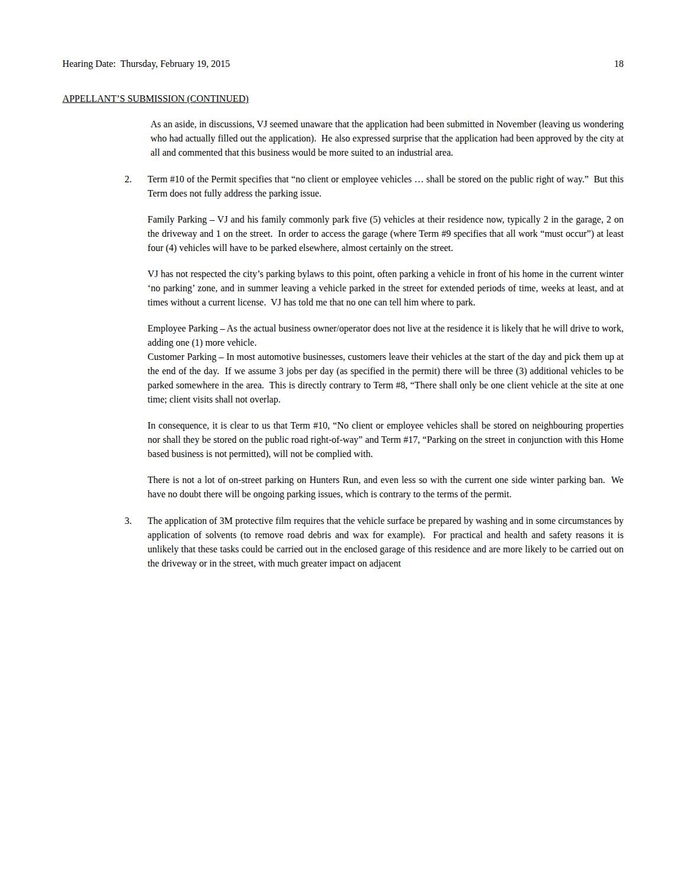Hearing Date: Thursday, February 19, 2015 18
APPELLANT’S SUBMISSION (CONTINUED)
As an aside, in discussions, VJ seemed unaware that the application had been submitted in November (leaving us wondering who had actually filled out the application). He also expressed surprise that the application had been approved by the city at all and commented that this business would be more suited to an industrial area.
2.
Term #10 of the Permit specifies that “no client or employee vehicles … shall be stored on the public right of way.” But this Term does not fully address the parking issue.
Family Parking – VJ and his family commonly park five (5) vehicles at their residence now, typically 2 in the garage, 2 on the driveway and 1 on the street. In order to access the garage (where Term #9 specifies that all work “must occur”) at least four (4) vehicles will have to be parked elsewhere, almost certainly on the street.
VJ has not respected the city’s parking bylaws to this point, often parking a vehicle in front of his home in the current winter ‘no parking’ zone, and in summer leaving a vehicle parked in the street for extended periods of time, weeks at least, and at times without a current license. VJ has told me that no one can tell him where to park.
Employee Parking – As the actual business owner/operator does not live at the residence it is likely that he will drive to work, adding one (1) more vehicle.
Customer Parking – In most automotive businesses, customers leave their vehicles at the start of the day and pick them up at the end of the day. If we assume 3 jobs per day (as specified in the permit) there will be three (3) additional vehicles to be parked somewhere in the area. This is directly contrary to Term #8, “There shall only be one client vehicle at the site at one time; client visits shall not overlap.
In consequence, it is clear to us that Term #10, “No client or employee vehicles shall be stored on neighbouring properties nor shall they be stored on the public road right-of-way” and Term #17, “Parking on the street in conjunction with this Home based business is not permitted), will not be complied with.
There is not a lot of on-street parking on Hunters Run, and even less so with the current one side winter parking ban. We have no doubt there will be ongoing parking issues, which is contrary to the terms of the permit.
3.
The application of 3M protective film requires that the vehicle surface be prepared by washing and in some circumstances by application of solvents (to remove road debris and wax for example). For practical and health and safety reasons it is unlikely that these tasks could be carried out in the enclosed garage of this residence and are more likely to be carried out on the driveway or in the street, with much greater impact on adjacent